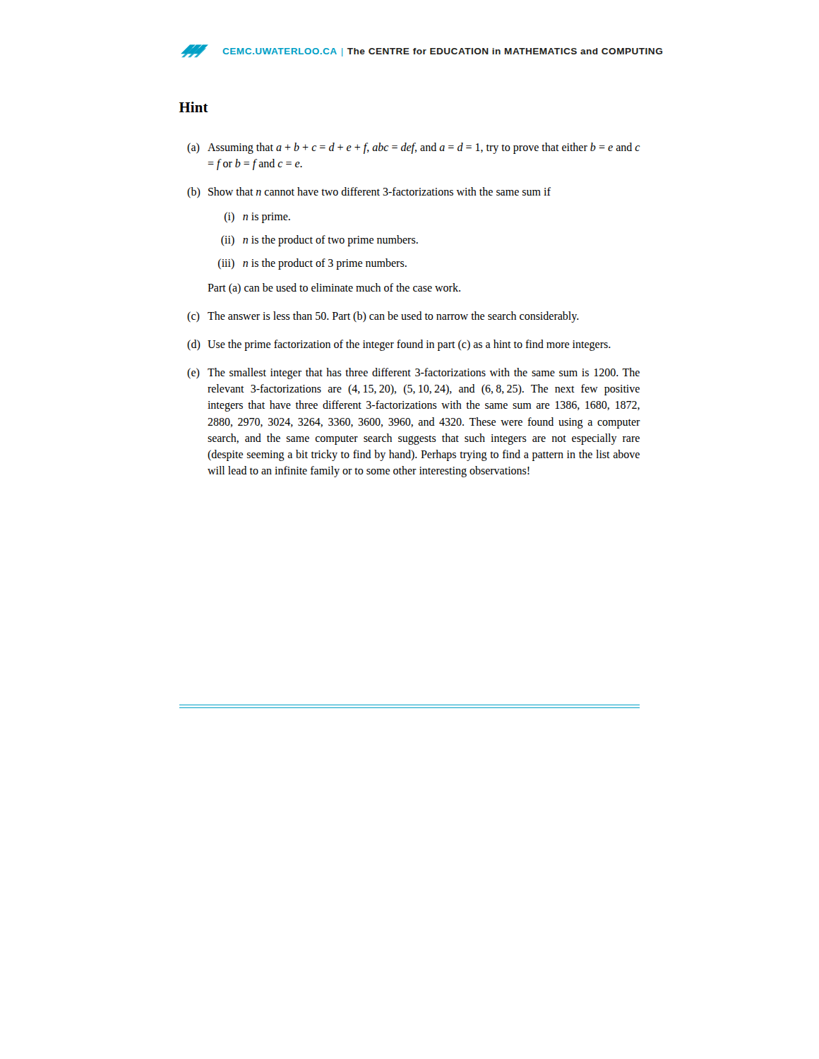CEMC.UWATERLOO.CA | The CENTRE for EDUCATION in MATHEMATICS and COMPUTING
Hint
(a) Assuming that a + b + c = d + e + f, abc = def, and a = d = 1, try to prove that either b = e and c = f or b = f and c = e.
(b) Show that n cannot have two different 3-factorizations with the same sum if
(i) n is prime.
(ii) n is the product of two prime numbers.
(iii) n is the product of 3 prime numbers.
Part (a) can be used to eliminate much of the case work.
(c) The answer is less than 50. Part (b) can be used to narrow the search considerably.
(d) Use the prime factorization of the integer found in part (c) as a hint to find more integers.
(e) The smallest integer that has three different 3-factorizations with the same sum is 1200. The relevant 3-factorizations are (4, 15, 20), (5, 10, 24), and (6, 8, 25). The next few positive integers that have three different 3-factorizations with the same sum are 1386, 1680, 1872, 2880, 2970, 3024, 3264, 3360, 3600, 3960, and 4320. These were found using a computer search, and the same computer search suggests that such integers are not especially rare (despite seeming a bit tricky to find by hand). Perhaps trying to find a pattern in the list above will lead to an infinite family or to some other interesting observations!